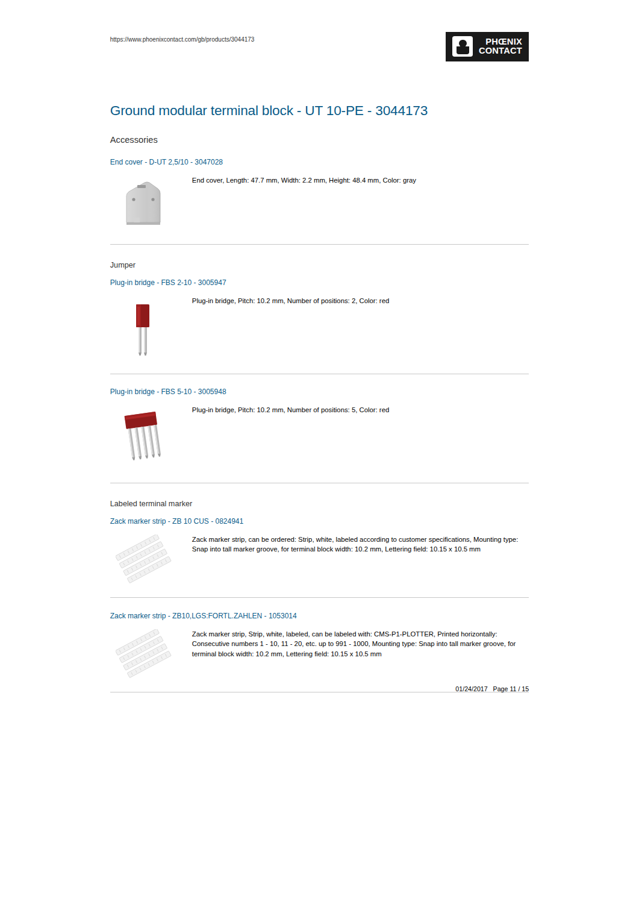https://www.phoenixcontact.com/gb/products/3044173
PHŒNIX
CONTACT
Ground modular terminal block - UT 10-PE - 3044173
Accessories
End cover - D-UT 2,5/10 - 3047028
End cover, Length: 47.7 mm, Width: 2.2 mm, Height: 48.4 mm, Color: gray
Jumper
Plug-in bridge - FBS 2-10 - 3005947
Plug-in bridge, Pitch: 10.2 mm, Number of positions: 2, Color: red
Plug-in bridge - FBS 5-10 - 3005948
Plug-in bridge, Pitch: 10.2 mm, Number of positions: 5, Color: red
Labeled terminal marker
Zack marker strip - ZB 10 CUS - 0824941
Zack marker strip, can be ordered: Strip, white, labeled according to customer specifications, Mounting type: Snap into tall marker groove, for terminal block width: 10.2 mm, Lettering field: 10.15 x 10.5 mm
Zack marker strip - ZB10,LGS:FORTL.ZAHLEN - 1053014
Zack marker strip, Strip, white, labeled, can be labeled with: CMS-P1-PLOTTER, Printed horizontally: Consecutive numbers 1 - 10, 11 - 20, etc. up to 991 - 1000, Mounting type: Snap into tall marker groove, for terminal block width: 10.2 mm, Lettering field: 10.15 x 10.5 mm
01/24/2017 Page 11 / 15